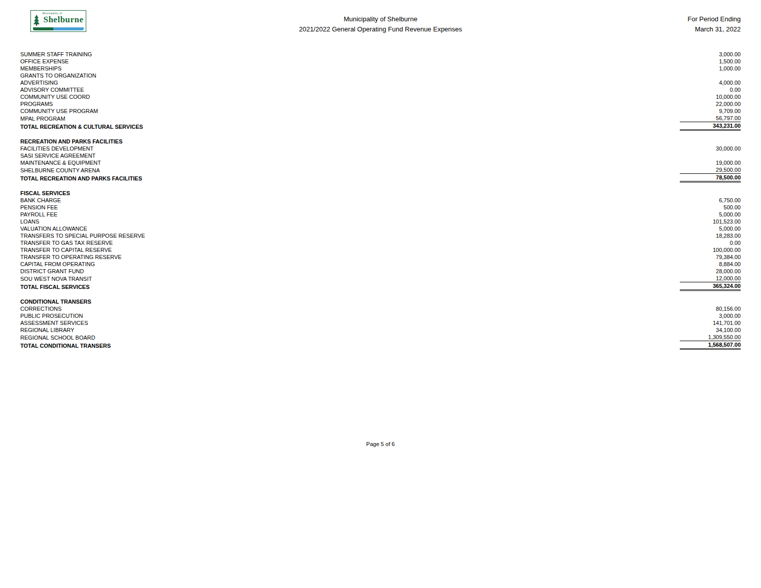Municipality of
Shelburne
Municipality of Shelburne
2021/2022 General Operating Fund Revenue Expenses
For Period Ending
March 31, 2022
| SUMMER STAFF TRAINING | 3,000.00 |
| OFFICE EXPENSE | 1,500.00 |
| MEMBERSHIPS | 1,000.00 |
| GRANTS TO ORGANIZATION | |
| ADVERTISING | 4,000.00 |
| ADVISORY COMMITTEE | 0.00 |
| COMMUNITY USE COORD | 10,000.00 |
| PROGRAMS | 22,000.00 |
| COMMUNITY USE PROGRAM | 9,709.00 |
| MPAL PROGRAM | 56,797.00 |
| TOTAL RECREATION & CULTURAL SERVICES | 343,231.00 |
| RECREATION AND PARKS FACILITIES | |
| FACILITIES DEVELOPMENT | 30,000.00 |
| SASI SERVICE AGREEMENT | |
| MAINTENANCE & EQUIPMENT | 19,000.00 |
| SHELBURNE COUNTY ARENA | 29,500.00 |
| TOTAL RECREATION AND PARKS FACILITIES | 78,500.00 |
| FISCAL SERVICES | |
| BANK CHARGE | 6,750.00 |
| PENSION FEE | 500.00 |
| PAYROLL FEE | 5,000.00 |
| LOANS | 101,523.00 |
| VALUATION ALLOWANCE | 5,000.00 |
| TRANSFERS TO SPECIAL PURPOSE RESERVE | 18,283.00 |
| TRANSFER TO GAS TAX RESERVE | 0.00 |
| TRANSFER TO CAPITAL RESERVE | 100,000.00 |
| TRANSFER TO OPERATING RESERVE | 79,384.00 |
| CAPITAL FROM OPERATING | 8,884.00 |
| DISTRICT GRANT FUND | 28,000.00 |
| SOU WEST NOVA TRANSIT | 12,000.00 |
| TOTAL FISCAL SERVICES | 365,324.00 |
| CONDITIONAL TRANSERS | |
| CORRECTIONS | 80,156.00 |
| PUBLIC PROSECUTION | 3,000.00 |
| ASSESSMENT SERVICES | 141,701.00 |
| REGIONAL LIBRARY | 34,100.00 |
| REGIONAL SCHOOL BOARD | 1,309,550.00 |
| TOTAL CONDITIONAL TRANSERS | 1,568,507.00 |
Page 5 of 6